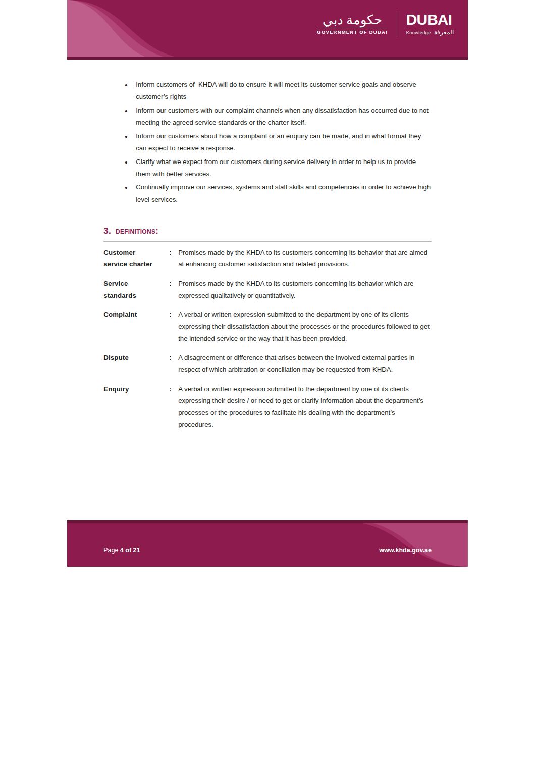حكومة دبي
GOVERNMENT OF DUBAI
DUBAI
Knowledge المعرفة
Inform customers of KHDA will do to ensure it will meet its customer service goals and observe customer’s rights
Inform our customers with our complaint channels when any dissatisfaction has occurred due to not meeting the agreed service standards or the charter itself.
Inform our customers about how a complaint or an enquiry can be made, and in what format they can expect to receive a response.
Clarify what we expect from our customers during service delivery in order to help us to provide them with better services.
Continually improve our services, systems and staff skills and competencies in order to achieve high level services.
3. DEFINITIONS:
| Customer service charter | : | Promises made by the KHDA to its customers concerning its behavior that are aimed at enhancing customer satisfaction and related provisions. |
| Service standards | : | Promises made by the KHDA to its customers concerning its behavior which are expressed qualitatively or quantitatively. |
| Complaint | : | A verbal or written expression submitted to the department by one of its clients expressing their dissatisfaction about the processes or the procedures followed to get the intended service or the way that it has been provided. |
| Dispute | : | A disagreement or difference that arises between the involved external parties in respect of which arbitration or conciliation may be requested from KHDA. |
| Enquiry | : | A verbal or written expression submitted to the department by one of its clients expressing their desire / or need to get or clarify information about the department’s processes or the procedures to facilitate his dealing with the department’s procedures. |
Page 4 of 21
www.khda.gov.ae